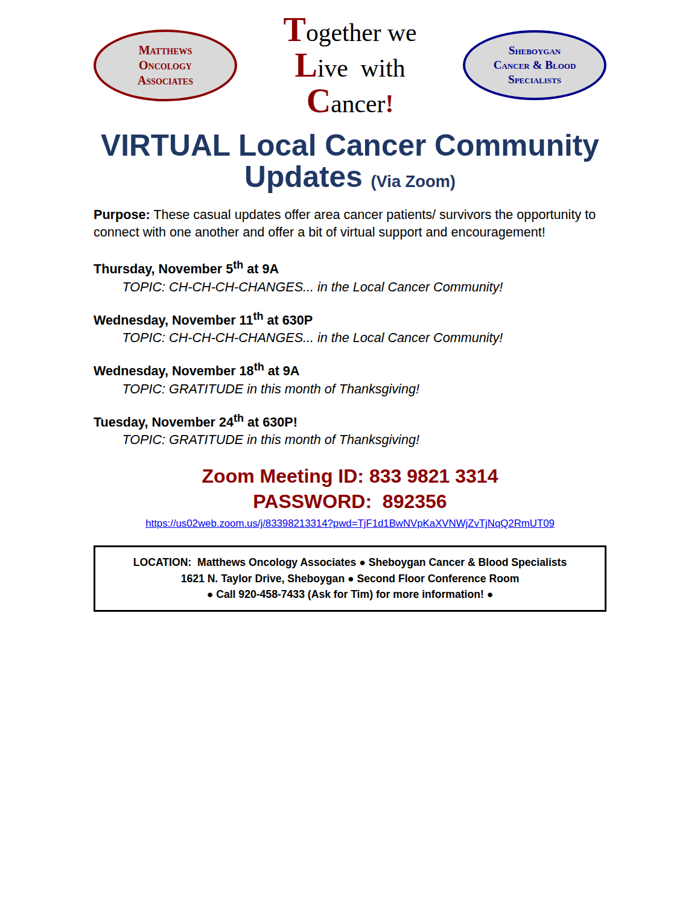Matthews
Oncology
Associates
Together we
Live with
Cancer!
Sheboygan
Cancer & Blood
Specialists
VIRTUAL Local Cancer Community Updates (Via Zoom)
Purpose: These casual updates offer area cancer patients/ survivors the opportunity to connect with one another and offer a bit of virtual support and encouragement!
Thursday, November 5th at 9A TOPIC: CH-CH-CH-CHANGES... in the Local Cancer Community!
Wednesday, November 11th at 630P TOPIC: CH-CH-CH-CHANGES... in the Local Cancer Community!
Wednesday, November 18th at 9A TOPIC: GRATITUDE in this month of Thanksgiving!
Tuesday, November 24th at 630P! TOPIC: GRATITUDE in this month of Thanksgiving!
Zoom Meeting ID: 833 9821 3314
PASSWORD: 892356
https://us02web.zoom.us/j/83398213314?pwd=TjF1d1BwNVpKaXVNWjZvTjNqQ2RmUT09
LOCATION: Matthews Oncology Associates ● Sheboygan Cancer & Blood Specialists
1621 N. Taylor Drive, Sheboygan ● Second Floor Conference Room
● Call 920-458-7433 (Ask for Tim) for more information! ●